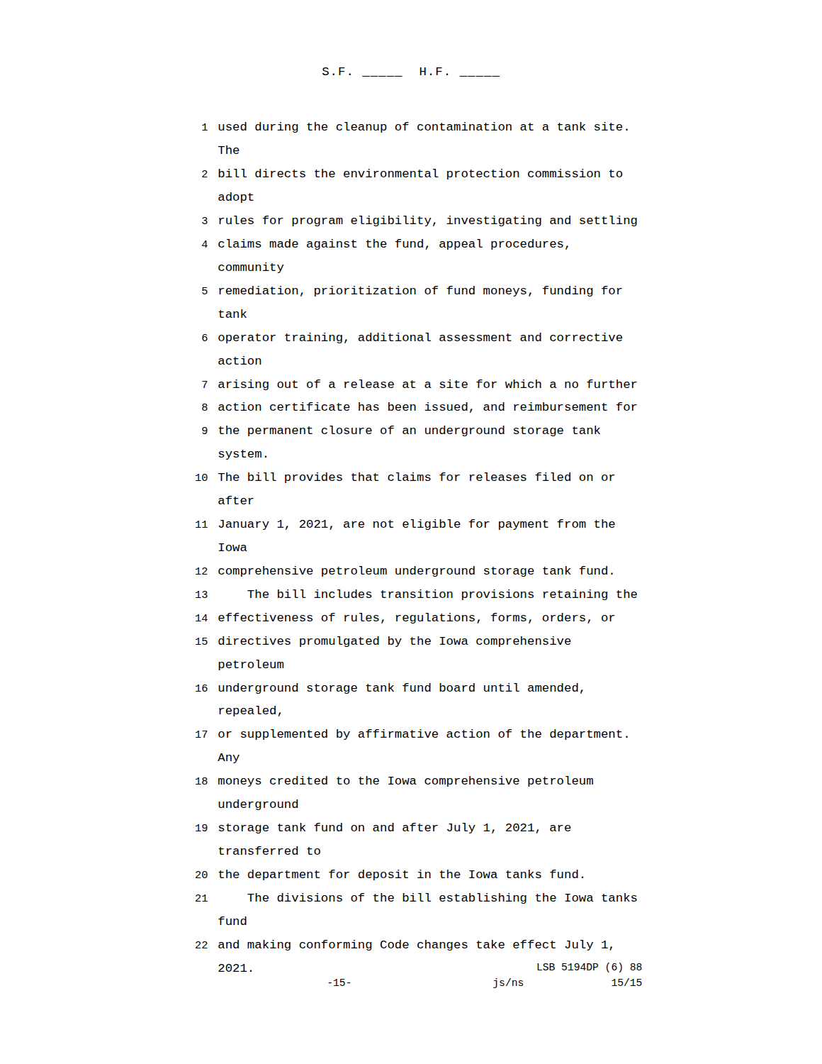S.F. _____ H.F. _____
1 used during the cleanup of contamination at a tank site. The
2 bill directs the environmental protection commission to adopt
3 rules for program eligibility, investigating and settling
4 claims made against the fund, appeal procedures, community
5 remediation, prioritization of fund moneys, funding for tank
6 operator training, additional assessment and corrective action
7 arising out of a release at a site for which a no further
8 action certificate has been issued, and reimbursement for
9 the permanent closure of an underground storage tank system.
10 The bill provides that claims for releases filed on or after
11 January 1, 2021, are not eligible for payment from the Iowa
12 comprehensive petroleum underground storage tank fund.
13 The bill includes transition provisions retaining the
14 effectiveness of rules, regulations, forms, orders, or
15 directives promulgated by the Iowa comprehensive petroleum
16 underground storage tank fund board until amended, repealed,
17 or supplemented by affirmative action of the department. Any
18 moneys credited to the Iowa comprehensive petroleum underground
19 storage tank fund on and after July 1, 2021, are transferred to
20 the department for deposit in the Iowa tanks fund.
21 The divisions of the bill establishing the Iowa tanks fund
22 and making conforming Code changes take effect July 1, 2021.
LSB 5194DP (6) 88
-15-
js/ns 15/15